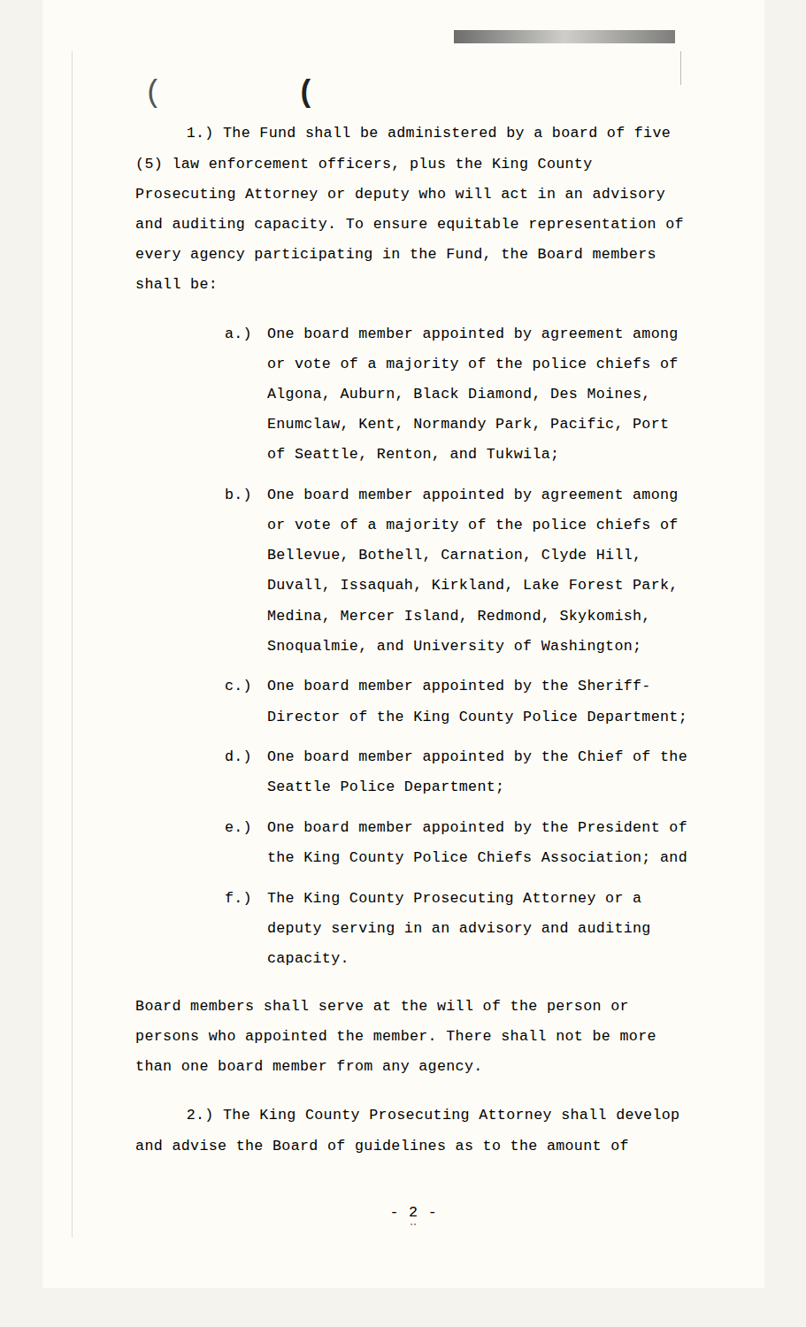( (
1.) The Fund shall be administered by a board of five (5) law enforcement officers, plus the King County Prosecuting Attorney or deputy who will act in an advisory and auditing capacity. To ensure equitable representation of every agency participating in the Fund, the Board members shall be:
a.) One board member appointed by agreement among or vote of a majority of the police chiefs of Algona, Auburn, Black Diamond, Des Moines, Enumclaw, Kent, Normandy Park, Pacific, Port of Seattle, Renton, and Tukwila;
b.) One board member appointed by agreement among or vote of a majority of the police chiefs of Bellevue, Bothell, Carnation, Clyde Hill, Duvall, Issaquah, Kirkland, Lake Forest Park, Medina, Mercer Island, Redmond, Skykomish, Snoqualmie, and University of Washington;
c.) One board member appointed by the Sheriff-Director of the King County Police Department;
d.) One board member appointed by the Chief of the Seattle Police Department;
e.) One board member appointed by the President of the King County Police Chiefs Association; and
f.) The King County Prosecuting Attorney or a deputy serving in an advisory and auditing capacity.
Board members shall serve at the will of the person or persons who appointed the member. There shall not be more than one board member from any agency.
2.) The King County Prosecuting Attorney shall develop and advise the Board of guidelines as to the amount of
- 2 - ․․